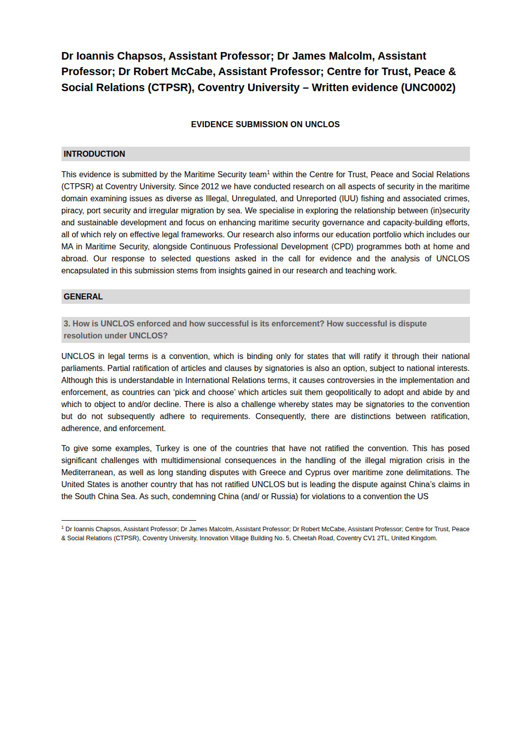Dr Ioannis Chapsos, Assistant Professor; Dr James Malcolm, Assistant Professor; Dr Robert McCabe, Assistant Professor; Centre for Trust, Peace & Social Relations (CTPSR), Coventry University – Written evidence (UNC0002)
EVIDENCE SUBMISSION ON UNCLOS
INTRODUCTION
This evidence is submitted by the Maritime Security team1 within the Centre for Trust, Peace and Social Relations (CTPSR) at Coventry University. Since 2012 we have conducted research on all aspects of security in the maritime domain examining issues as diverse as Illegal, Unregulated, and Unreported (IUU) fishing and associated crimes, piracy, port security and irregular migration by sea. We specialise in exploring the relationship between (in)security and sustainable development and focus on enhancing maritime security governance and capacity-building efforts, all of which rely on effective legal frameworks. Our research also informs our education portfolio which includes our MA in Maritime Security, alongside Continuous Professional Development (CPD) programmes both at home and abroad. Our response to selected questions asked in the call for evidence and the analysis of UNCLOS encapsulated in this submission stems from insights gained in our research and teaching work.
GENERAL
3. How is UNCLOS enforced and how successful is its enforcement? How successful is dispute resolution under UNCLOS?
UNCLOS in legal terms is a convention, which is binding only for states that will ratify it through their national parliaments. Partial ratification of articles and clauses by signatories is also an option, subject to national interests. Although this is understandable in International Relations terms, it causes controversies in the implementation and enforcement, as countries can ‘pick and choose’ which articles suit them geopolitically to adopt and abide by and which to object to and/or decline. There is also a challenge whereby states may be signatories to the convention but do not subsequently adhere to requirements. Consequently, there are distinctions between ratification, adherence, and enforcement.
To give some examples, Turkey is one of the countries that have not ratified the convention. This has posed significant challenges with multidimensional consequences in the handling of the illegal migration crisis in the Mediterranean, as well as long standing disputes with Greece and Cyprus over maritime zone delimitations. The United States is another country that has not ratified UNCLOS but is leading the dispute against China’s claims in the South China Sea. As such, condemning China (and/ or Russia) for violations to a convention the US
1 Dr Ioannis Chapsos, Assistant Professor; Dr James Malcolm, Assistant Professor; Dr Robert McCabe, Assistant Professor; Centre for Trust, Peace & Social Relations (CTPSR), Coventry University, Innovation Village Building No. 5, Cheetah Road, Coventry CV1 2TL, United Kingdom.